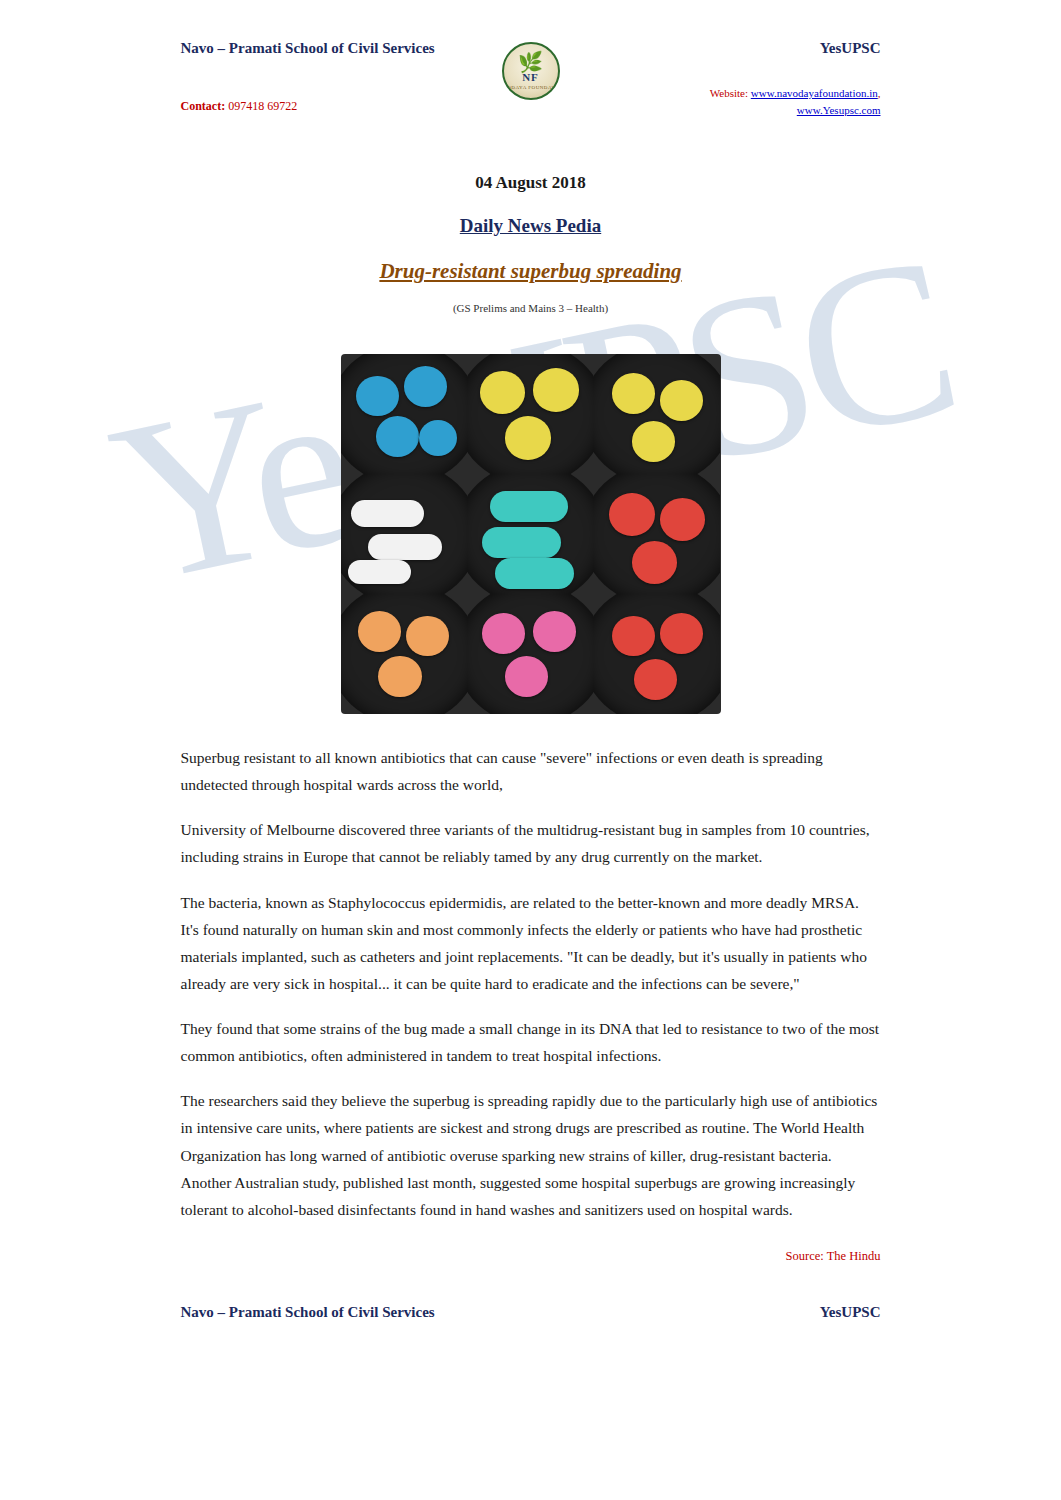YesUPSC
Navo – Pramati School of Civil Services
Contact: 097418 69722
🌿
NF
NAVODAYA FOUNDATION
YesUPSC
Website: www.navodayafoundation.in,
www.Yesupsc.com
04 August 2018
Daily News Pedia
Drug-resistant superbug spreading
(GS Prelims and Mains 3 – Health)
Superbug resistant to all known antibiotics that can cause "severe" infections or even death is spreading undetected through hospital wards across the world,
University of Melbourne discovered three variants of the multidrug-resistant bug in samples from 10 countries, including strains in Europe that cannot be reliably tamed by any drug currently on the market.
The bacteria, known as Staphylococcus epidermidis, are related to the better-known and more deadly MRSA. It's found naturally on human skin and most commonly infects the elderly or patients who have had prosthetic materials implanted, such as catheters and joint replacements. "It can be deadly, but it's usually in patients who already are very sick in hospital... it can be quite hard to eradicate and the infections can be severe,"
They found that some strains of the bug made a small change in its DNA that led to resistance to two of the most common antibiotics, often administered in tandem to treat hospital infections.
The researchers said they believe the superbug is spreading rapidly due to the particularly high use of antibiotics in intensive care units, where patients are sickest and strong drugs are prescribed as routine. The World Health Organization has long warned of antibiotic overuse sparking new strains of killer, drug-resistant bacteria. Another Australian study, published last month, suggested some hospital superbugs are growing increasingly tolerant to alcohol-based disinfectants found in hand washes and sanitizers used on hospital wards.
Source: The Hindu
Navo – Pramati School of Civil Services
YesUPSC